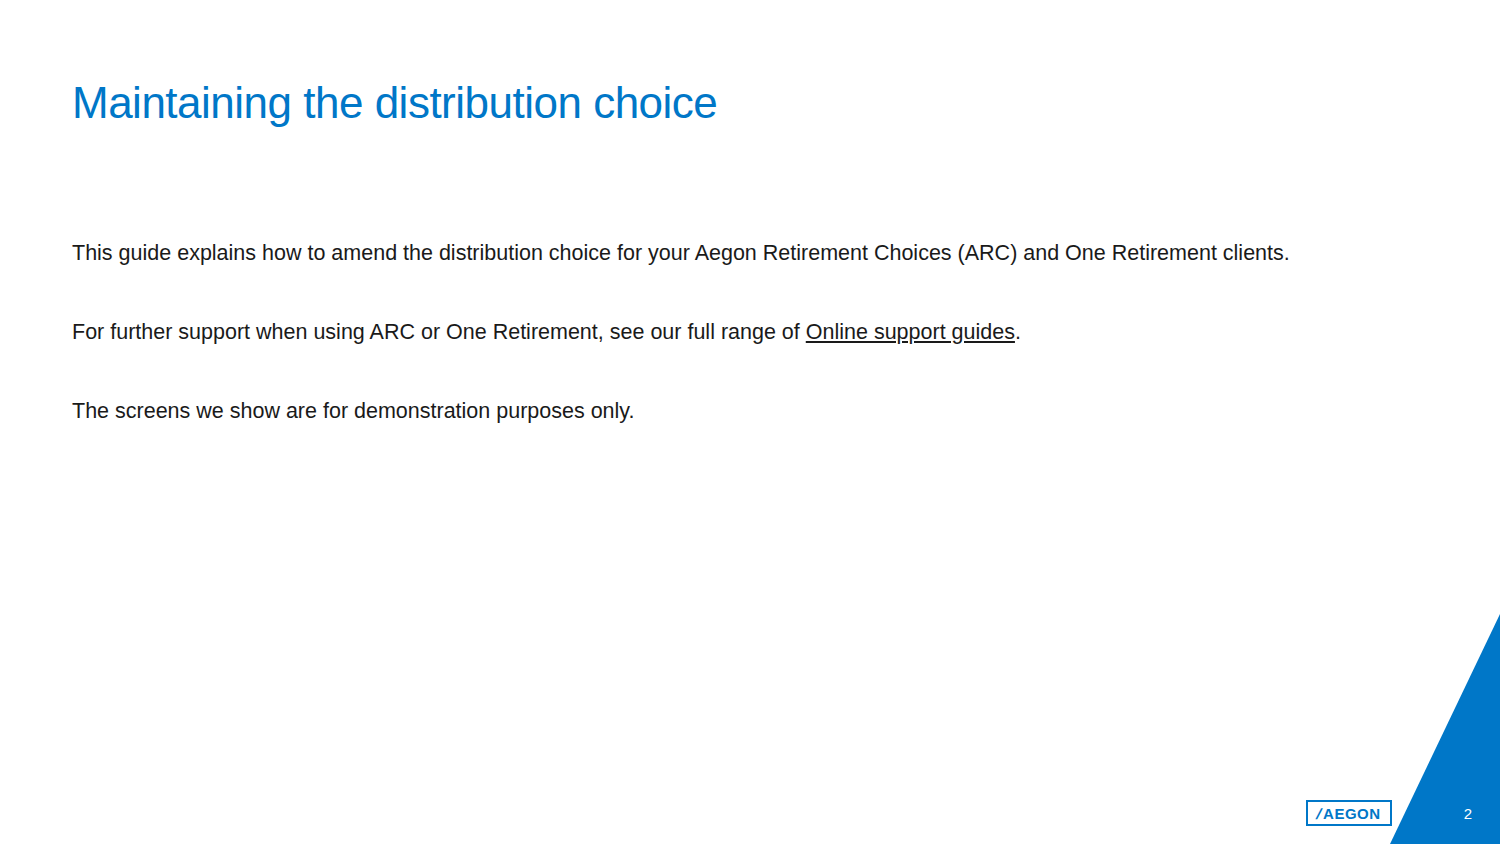Maintaining the distribution choice
This guide explains how to amend the distribution choice for your Aegon Retirement Choices (ARC) and One Retirement clients.
For further support when using ARC or One Retirement, see our full range of Online support guides.
The screens we show are for demonstration purposes only.
/AEGON
2